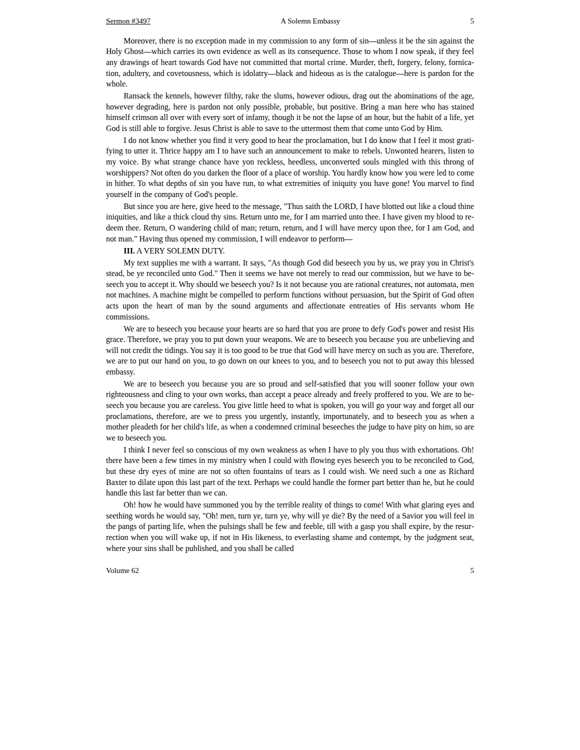Sermon #3497 A Solemn Embassy 5
Moreover, there is no exception made in my commission to any form of sin—unless it be the sin against the Holy Ghost—which carries its own evidence as well as its consequence. Those to whom I now speak, if they feel any drawings of heart towards God have not committed that mortal crime. Murder, theft, forgery, felony, fornication, adultery, and covetousness, which is idolatry—black and hideous as is the catalogue—here is pardon for the whole.
Ransack the kennels, however filthy, rake the slums, however odious, drag out the abominations of the age, however degrading, here is pardon not only possible, probable, but positive. Bring a man here who has stained himself crimson all over with every sort of infamy, though it be not the lapse of an hour, but the habit of a life, yet God is still able to forgive. Jesus Christ is able to save to the uttermost them that come unto God by Him.
I do not know whether you find it very good to hear the proclamation, but I do know that I feel it most gratifying to utter it. Thrice happy am I to have such an announcement to make to rebels. Unwonted hearers, listen to my voice. By what strange chance have yon reckless, heedless, unconverted souls mingled with this throng of worshippers? Not often do you darken the floor of a place of worship. You hardly know how you were led to come in hither. To what depths of sin you have run, to what extremities of iniquity you have gone! You marvel to find yourself in the company of God's people.
But since you are here, give heed to the message, "Thus saith the LORD, I have blotted out like a cloud thine iniquities, and like a thick cloud thy sins. Return unto me, for I am married unto thee. I have given my blood to redeem thee. Return, O wandering child of man; return, return, and I will have mercy upon thee, for I am God, and not man." Having thus opened my commission, I will endeavor to perform—
III. A VERY SOLEMN DUTY.
My text supplies me with a warrant. It says, "As though God did beseech you by us, we pray you in Christ's stead, be ye reconciled unto God." Then it seems we have not merely to read our commission, but we have to beseech you to accept it. Why should we beseech you? Is it not because you are rational creatures, not automata, men not machines. A machine might be compelled to perform functions without persuasion, but the Spirit of God often acts upon the heart of man by the sound arguments and affectionate entreaties of His servants whom He commissions.
We are to beseech you because your hearts are so hard that you are prone to defy God's power and resist His grace. Therefore, we pray you to put down your weapons. We are to beseech you because you are unbelieving and will not credit the tidings. You say it is too good to be true that God will have mercy on such as you are. Therefore, we are to put our hand on you, to go down on our knees to you, and to beseech you not to put away this blessed embassy.
We are to beseech you because you are so proud and self-satisfied that you will sooner follow your own righteousness and cling to your own works, than accept a peace already and freely proffered to you. We are to beseech you because you are careless. You give little heed to what is spoken, you will go your way and forget all our proclamations, therefore, are we to press you urgently, instantly, importunately, and to beseech you as when a mother pleadeth for her child's life, as when a condemned criminal beseeches the judge to have pity on him, so are we to beseech you.
I think I never feel so conscious of my own weakness as when I have to ply you thus with exhortations. Oh! there have been a few times in my ministry when I could with flowing eyes beseech you to be reconciled to God, but these dry eyes of mine are not so often fountains of tears as I could wish. We need such a one as Richard Baxter to dilate upon this last part of the text. Perhaps we could handle the former part better than he, but he could handle this last far better than we can.
Oh! how he would have summoned you by the terrible reality of things to come! With what glaring eyes and seething words he would say, "Oh! men, turn ye, turn ye, why will ye die? By the need of a Savior you will feel in the pangs of parting life, when the pulsings shall be few and feeble, till with a gasp you shall expire, by the resurrection when you will wake up, if not in His likeness, to everlasting shame and contempt, by the judgment seat, where your sins shall be published, and you shall be called
Volume 62 5